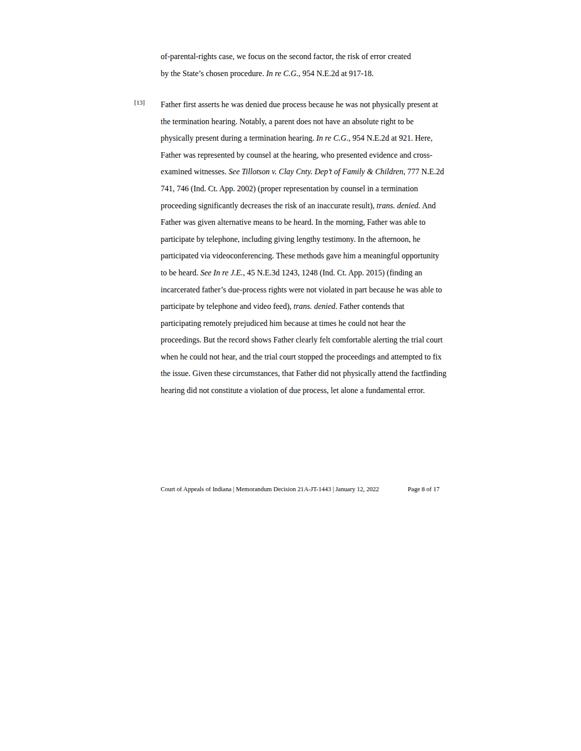of-parental-rights case, we focus on the second factor, the risk of error created
by the State’s chosen procedure. In re C.G., 954 N.E.2d at 917-18.
[13]
Father first asserts he was denied due process because he was not physically present at the termination hearing. Notably, a parent does not have an absolute right to be physically present during a termination hearing. In re C.G., 954 N.E.2d at 921. Here, Father was represented by counsel at the hearing, who presented evidence and cross-examined witnesses. See Tillotson v. Clay Cnty. Dep’t of Family & Children, 777 N.E.2d 741, 746 (Ind. Ct. App. 2002) (proper representation by counsel in a termination proceeding significantly decreases the risk of an inaccurate result), trans. denied. And Father was given alternative means to be heard. In the morning, Father was able to participate by telephone, including giving lengthy testimony. In the afternoon, he participated via videoconferencing. These methods gave him a meaningful opportunity to be heard. See In re J.E., 45 N.E.3d 1243, 1248 (Ind. Ct. App. 2015) (finding an incarcerated father’s due-process rights were not violated in part because he was able to participate by telephone and video feed), trans. denied. Father contends that participating remotely prejudiced him because at times he could not hear the proceedings. But the record shows Father clearly felt comfortable alerting the trial court when he could not hear, and the trial court stopped the proceedings and attempted to fix the issue. Given these circumstances, that Father did not physically attend the factfinding hearing did not constitute a violation of due process, let alone a fundamental error.
Court of Appeals of Indiana | Memorandum Decision 21A-JT-1443 | January 12, 2022 Page 8 of 17